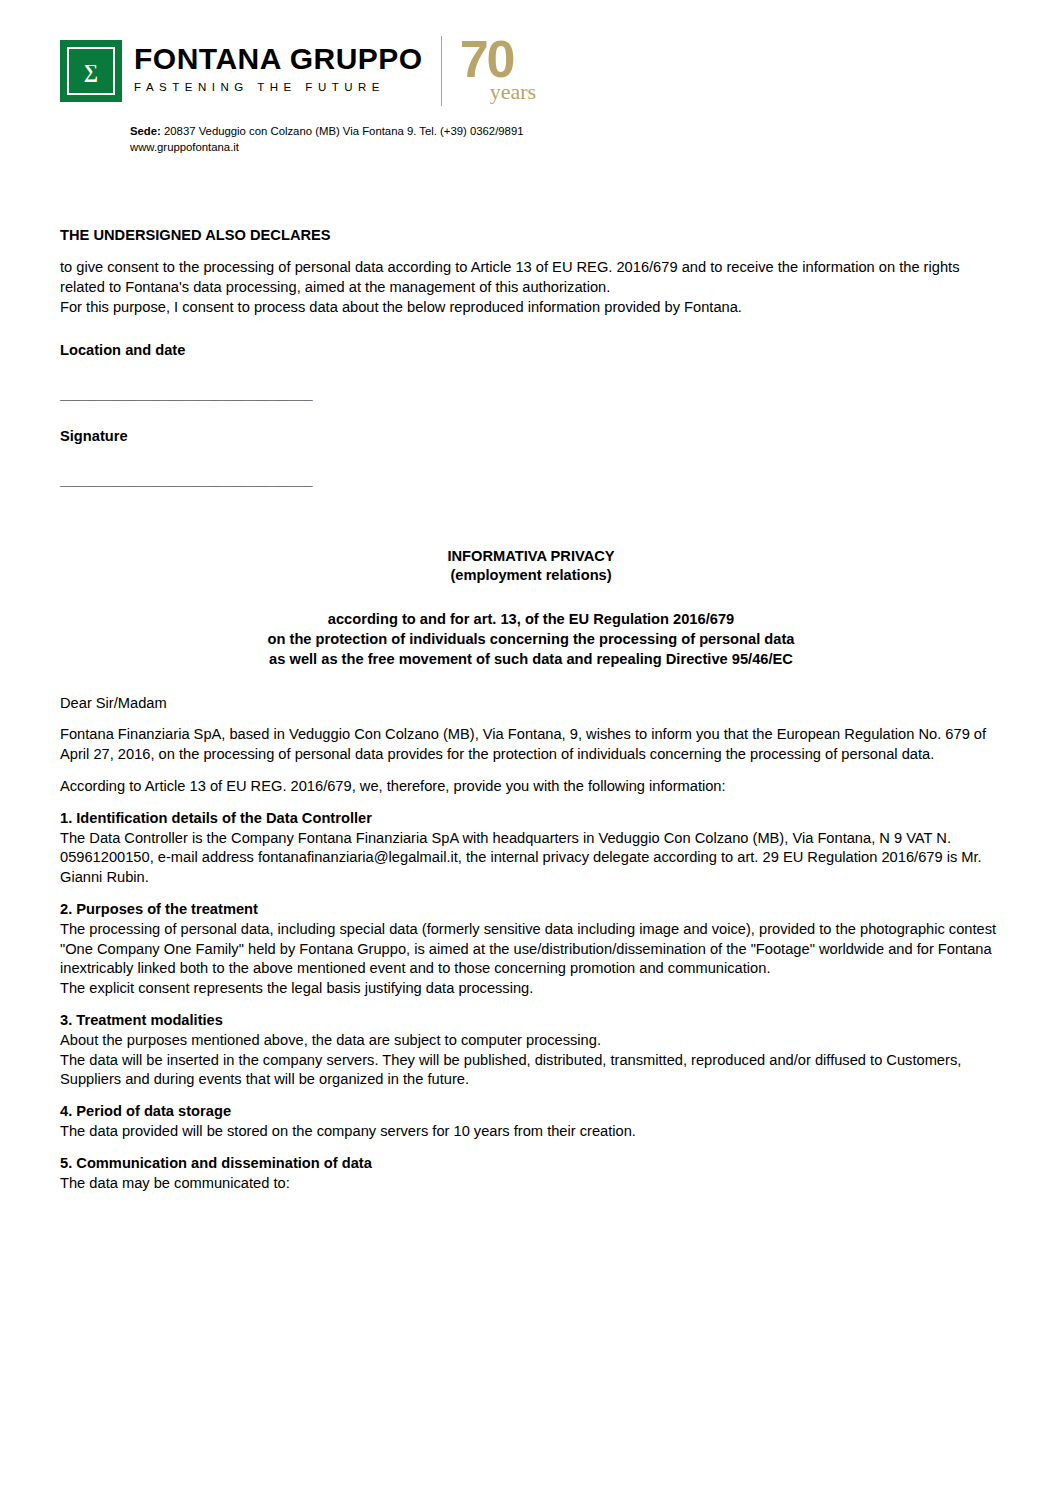∑
FONTANA GRUPPO
FASTENING THE FUTURE
70
years
Sede: 20837 Veduggio con Colzano (MB) Via Fontana 9. Tel. (+39) 0362/9891
www.gruppofontana.it
THE UNDERSIGNED ALSO DECLARES
to give consent to the processing of personal data according to Article 13 of EU REG. 2016/679 and to receive the information on the rights related to Fontana's data processing, aimed at the management of this authorization.
For this purpose, I consent to process data about the below reproduced information provided by Fontana.
Location and date
_______________________________
Signature
_______________________________
INFORMATIVA PRIVACY
(employment relations)
according to and for art. 13, of the EU Regulation 2016/679
on the protection of individuals concerning the processing of personal data
as well as the free movement of such data and repealing Directive 95/46/EC
Dear Sir/Madam
Fontana Finanziaria SpA, based in Veduggio Con Colzano (MB), Via Fontana, 9, wishes to inform you that the European Regulation No. 679 of April 27, 2016, on the processing of personal data provides for the protection of individuals concerning the processing of personal data.
According to Article 13 of EU REG. 2016/679, we, therefore, provide you with the following information:
1. Identification details of the Data Controller
The Data Controller is the Company Fontana Finanziaria SpA with headquarters in Veduggio Con Colzano (MB), Via Fontana, N 9 VAT N. 05961200150, e-mail address fontanafinanziaria@legalmail.it, the internal privacy delegate according to art. 29 EU Regulation 2016/679 is Mr. Gianni Rubin.
2. Purposes of the treatment
The processing of personal data, including special data (formerly sensitive data including image and voice), provided to the photographic contest "One Company One Family" held by Fontana Gruppo, is aimed at the use/distribution/dissemination of the "Footage" worldwide and for Fontana inextricably linked both to the above mentioned event and to those concerning promotion and communication.
The explicit consent represents the legal basis justifying data processing.
3. Treatment modalities
About the purposes mentioned above, the data are subject to computer processing.
The data will be inserted in the company servers. They will be published, distributed, transmitted, reproduced and/or diffused to Customers, Suppliers and during events that will be organized in the future.
4. Period of data storage
The data provided will be stored on the company servers for 10 years from their creation.
5. Communication and dissemination of data
The data may be communicated to: